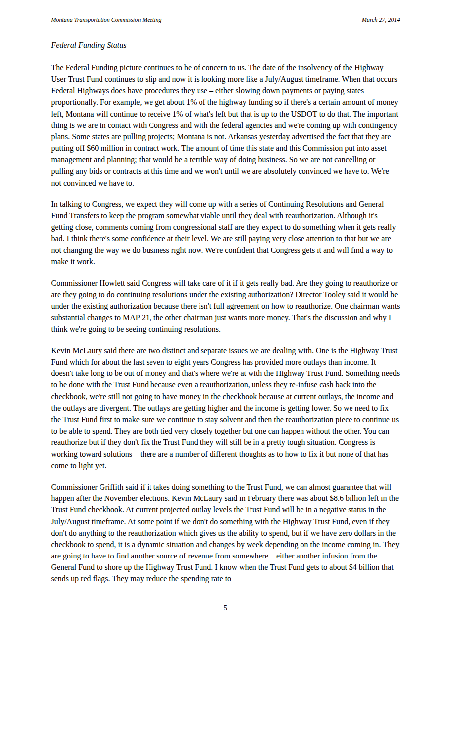Montana Transportation Commission Meeting March 27, 2014
Federal Funding Status
The Federal Funding picture continues to be of concern to us. The date of the insolvency of the Highway User Trust Fund continues to slip and now it is looking more like a July/August timeframe. When that occurs Federal Highways does have procedures they use – either slowing down payments or paying states proportionally. For example, we get about 1% of the highway funding so if there's a certain amount of money left, Montana will continue to receive 1% of what's left but that is up to the USDOT to do that. The important thing is we are in contact with Congress and with the federal agencies and we're coming up with contingency plans. Some states are pulling projects; Montana is not. Arkansas yesterday advertised the fact that they are putting off $60 million in contract work. The amount of time this state and this Commission put into asset management and planning; that would be a terrible way of doing business. So we are not cancelling or pulling any bids or contracts at this time and we won't until we are absolutely convinced we have to. We're not convinced we have to.
In talking to Congress, we expect they will come up with a series of Continuing Resolutions and General Fund Transfers to keep the program somewhat viable until they deal with reauthorization. Although it's getting close, comments coming from congressional staff are they expect to do something when it gets really bad. I think there's some confidence at their level. We are still paying very close attention to that but we are not changing the way we do business right now. We're confident that Congress gets it and will find a way to make it work.
Commissioner Howlett said Congress will take care of it if it gets really bad. Are they going to reauthorize or are they going to do continuing resolutions under the existing authorization? Director Tooley said it would be under the existing authorization because there isn't full agreement on how to reauthorize. One chairman wants substantial changes to MAP 21, the other chairman just wants more money. That's the discussion and why I think we're going to be seeing continuing resolutions.
Kevin McLaury said there are two distinct and separate issues we are dealing with. One is the Highway Trust Fund which for about the last seven to eight years Congress has provided more outlays than income. It doesn't take long to be out of money and that's where we're at with the Highway Trust Fund. Something needs to be done with the Trust Fund because even a reauthorization, unless they re-infuse cash back into the checkbook, we're still not going to have money in the checkbook because at current outlays, the income and the outlays are divergent. The outlays are getting higher and the income is getting lower. So we need to fix the Trust Fund first to make sure we continue to stay solvent and then the reauthorization piece to continue us to be able to spend. They are both tied very closely together but one can happen without the other. You can reauthorize but if they don't fix the Trust Fund they will still be in a pretty tough situation. Congress is working toward solutions – there are a number of different thoughts as to how to fix it but none of that has come to light yet.
Commissioner Griffith said if it takes doing something to the Trust Fund, we can almost guarantee that will happen after the November elections. Kevin McLaury said in February there was about $8.6 billion left in the Trust Fund checkbook. At current projected outlay levels the Trust Fund will be in a negative status in the July/August timeframe. At some point if we don't do something with the Highway Trust Fund, even if they don't do anything to the reauthorization which gives us the ability to spend, but if we have zero dollars in the checkbook to spend, it is a dynamic situation and changes by week depending on the income coming in. They are going to have to find another source of revenue from somewhere – either another infusion from the General Fund to shore up the Highway Trust Fund. I know when the Trust Fund gets to about $4 billion that sends up red flags. They may reduce the spending rate to
5